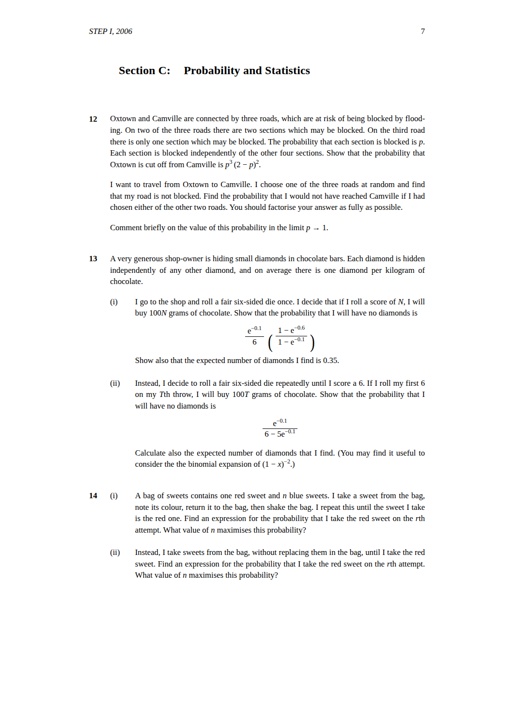STEP I, 2006 7
Section C: Probability and Statistics
12
Oxtown and Camville are connected by three roads, which are at risk of being blocked by flooding. On two of the three roads there are two sections which may be blocked. On the third road there is only one section which may be blocked. The probability that each section is blocked is p. Each section is blocked independently of the other four sections. Show that the probability that Oxtown is cut off from Camville is p3 (2 − p)2.
I want to travel from Oxtown to Camville. I choose one of the three roads at random and find that my road is not blocked. Find the probability that I would not have reached Camville if I had chosen either of the other two roads. You should factorise your answer as fully as possible.
Comment briefly on the value of this probability in the limit p → 1.
13
A very generous shop-owner is hiding small diamonds in chocolate bars. Each diamond is hidden independently of any other diamond, and on average there is one diamond per kilogram of chocolate.
(i)
I go to the shop and roll a fair six-sided die once. I decide that if I roll a score of N, I will buy 100N grams of chocolate. Show that the probability that I will have no diamonds is
e−0.1 6 ( 1 − e−0.6 1 − e−0.1 )
Show also that the expected number of diamonds I find is 0.35.
(ii)
Instead, I decide to roll a fair six-sided die repeatedly until I score a 6. If I roll my first 6 on my Tth throw, I will buy 100T grams of chocolate. Show that the probability that I will have no diamonds is
e−0.1 6 − 5e−0.1
Calculate also the expected number of diamonds that I find. (You may find it useful to consider the the binomial expansion of (1 − x)−2.)
14
(i)
A bag of sweets contains one red sweet and n blue sweets. I take a sweet from the bag, note its colour, return it to the bag, then shake the bag. I repeat this until the sweet I take is the red one. Find an expression for the probability that I take the red sweet on the rth attempt. What value of n maximises this probability?
(ii)
Instead, I take sweets from the bag, without replacing them in the bag, until I take the red sweet. Find an expression for the probability that I take the red sweet on the rth attempt. What value of n maximises this probability?